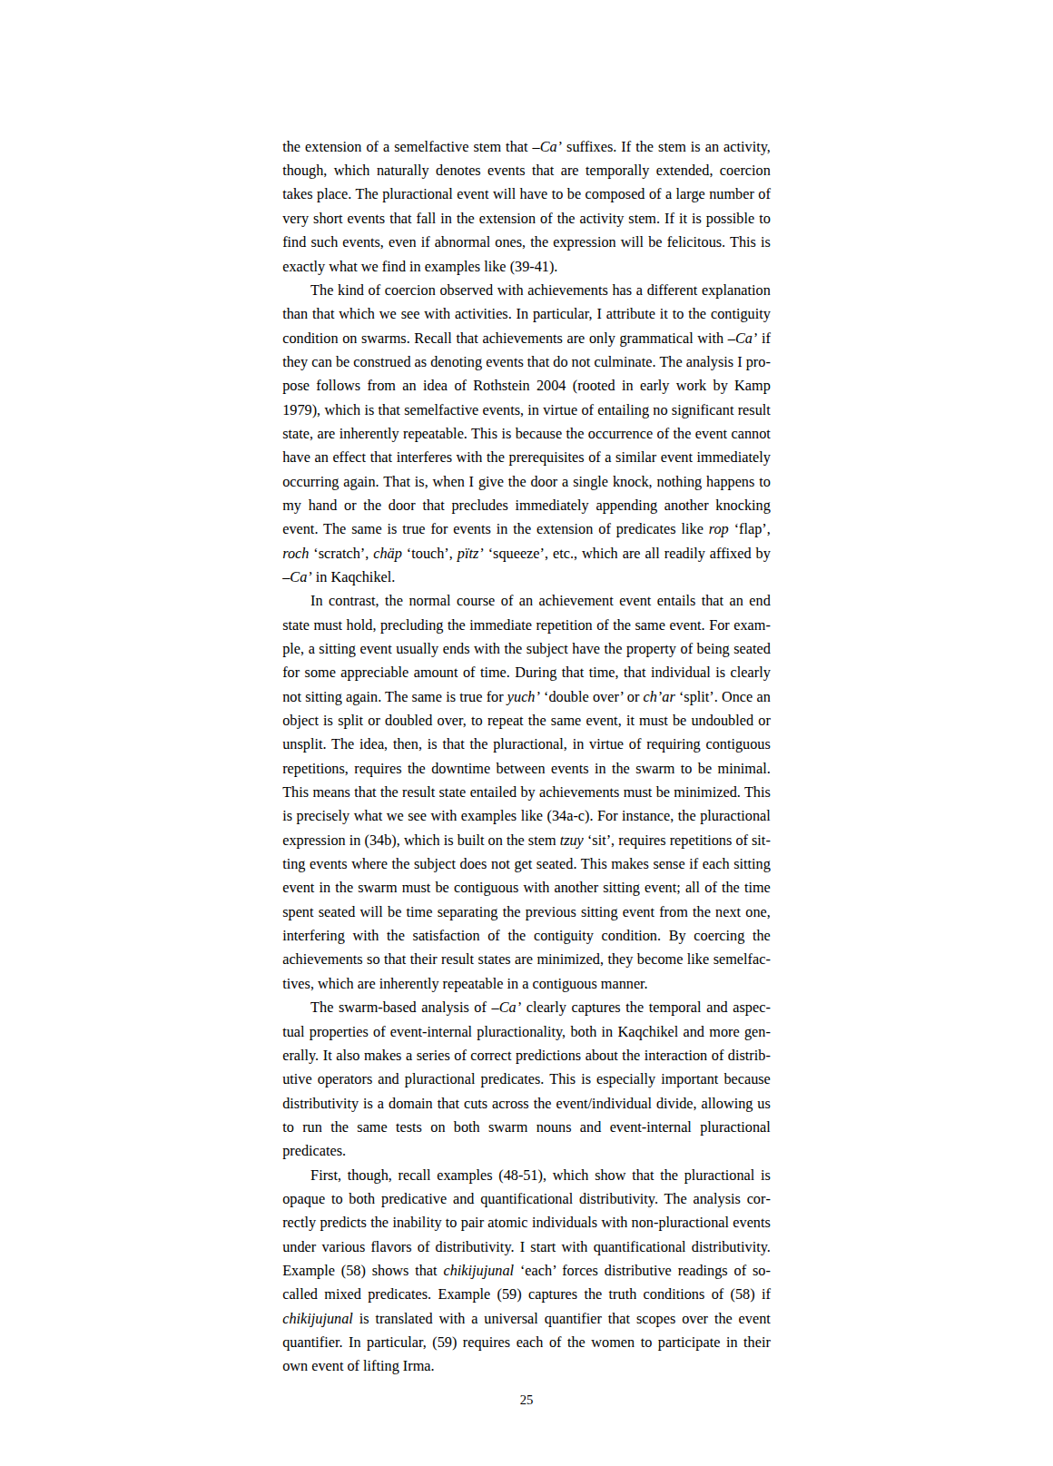the extension of a semelfactive stem that –Ca’ suffixes. If the stem is an activity, though, which naturally denotes events that are temporally extended, coercion takes place. The pluractional event will have to be composed of a large number of very short events that fall in the extension of the activity stem. If it is possible to find such events, even if abnormal ones, the expression will be felicitous. This is exactly what we find in examples like (39-41).
The kind of coercion observed with achievements has a different explanation than that which we see with activities. In particular, I attribute it to the contiguity condition on swarms. Recall that achievements are only grammatical with –Ca’ if they can be construed as denoting events that do not culminate. The analysis I propose follows from an idea of Rothstein 2004 (rooted in early work by Kamp 1979), which is that semelfactive events, in virtue of entailing no significant result state, are inherently repeatable. This is because the occurrence of the event cannot have an effect that interferes with the prerequisites of a similar event immediately occurring again. That is, when I give the door a single knock, nothing happens to my hand or the door that precludes immediately appending another knocking event. The same is true for events in the extension of predicates like rop ‘flap’, roch ‘scratch’, chäp ‘touch’, pïtz’ ‘squeeze’, etc., which are all readily affixed by –Ca’ in Kaqchikel.
In contrast, the normal course of an achievement event entails that an end state must hold, precluding the immediate repetition of the same event. For example, a sitting event usually ends with the subject have the property of being seated for some appreciable amount of time. During that time, that individual is clearly not sitting again. The same is true for yuch’ ‘double over’ or ch’ar ‘split’. Once an object is split or doubled over, to repeat the same event, it must be undoubled or unsplit. The idea, then, is that the pluractional, in virtue of requiring contiguous repetitions, requires the downtime between events in the swarm to be minimal. This means that the result state entailed by achievements must be minimized. This is precisely what we see with examples like (34a-c). For instance, the pluractional expression in (34b), which is built on the stem tzuy ‘sit’, requires repetitions of sitting events where the subject does not get seated. This makes sense if each sitting event in the swarm must be contiguous with another sitting event; all of the time spent seated will be time separating the previous sitting event from the next one, interfering with the satisfaction of the contiguity condition. By coercing the achievements so that their result states are minimized, they become like semelfactives, which are inherently repeatable in a contiguous manner.
The swarm-based analysis of –Ca’ clearly captures the temporal and aspectual properties of event-internal pluractionality, both in Kaqchikel and more generally. It also makes a series of correct predictions about the interaction of distributive operators and pluractional predicates. This is especially important because distributivity is a domain that cuts across the event/individual divide, allowing us to run the same tests on both swarm nouns and event-internal pluractional predicates.
First, though, recall examples (48-51), which show that the pluractional is opaque to both predicative and quantificational distributivity. The analysis correctly predicts the inability to pair atomic individuals with non-pluractional events under various flavors of distributivity. I start with quantificational distributivity. Example (58) shows that chikijujunal ‘each’ forces distributive readings of so-called mixed predicates. Example (59) captures the truth conditions of (58) if chikijujunal is translated with a universal quantifier that scopes over the event quantifier. In particular, (59) requires each of the women to participate in their own event of lifting Irma.
25